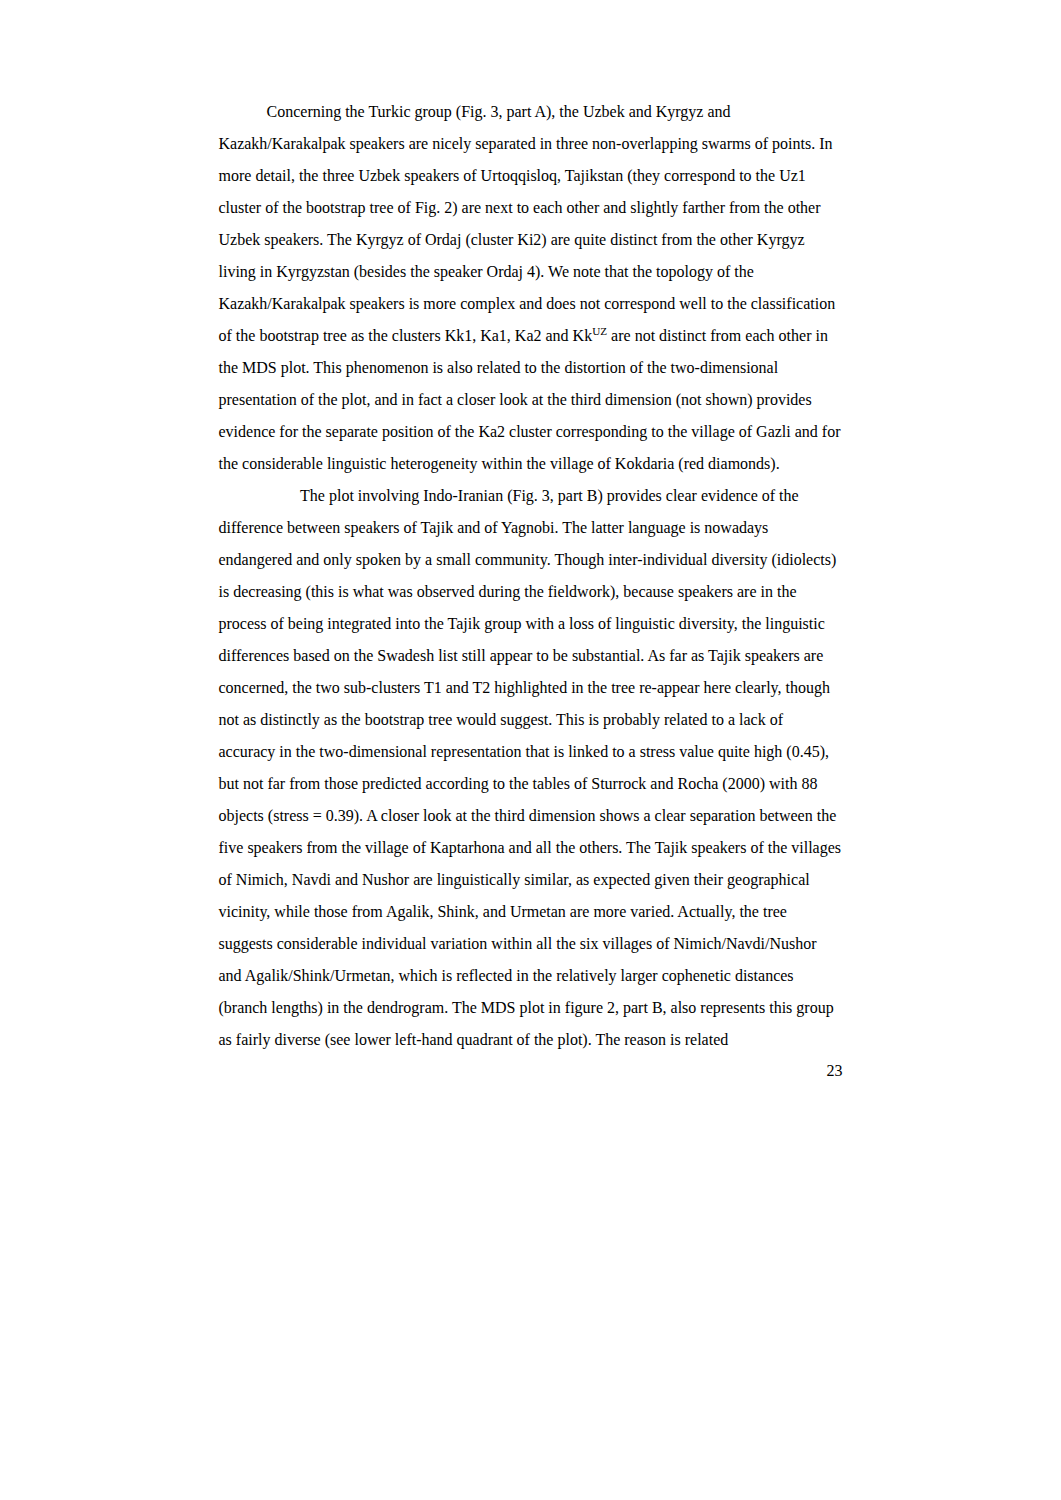Concerning the Turkic group (Fig. 3, part A), the Uzbek and Kyrgyz and Kazakh/Karakalpak speakers are nicely separated in three non-overlapping swarms of points. In more detail, the three Uzbek speakers of Urtoqqisloq, Tajikstan (they correspond to the Uz1 cluster of the bootstrap tree of Fig. 2) are next to each other and slightly farther from the other Uzbek speakers. The Kyrgyz of Ordaj (cluster Ki2) are quite distinct from the other Kyrgyz living in Kyrgyzstan (besides the speaker Ordaj 4). We note that the topology of the Kazakh/Karakalpak speakers is more complex and does not correspond well to the classification of the bootstrap tree as the clusters Kk1, Ka1, Ka2 and KkUZ are not distinct from each other in the MDS plot. This phenomenon is also related to the distortion of the two-dimensional presentation of the plot, and in fact a closer look at the third dimension (not shown) provides evidence for the separate position of the Ka2 cluster corresponding to the village of Gazli and for the considerable linguistic heterogeneity within the village of Kokdaria (red diamonds).
The plot involving Indo-Iranian (Fig. 3, part B) provides clear evidence of the difference between speakers of Tajik and of Yagnobi. The latter language is nowadays endangered and only spoken by a small community. Though inter-individual diversity (idiolects) is decreasing (this is what was observed during the fieldwork), because speakers are in the process of being integrated into the Tajik group with a loss of linguistic diversity, the linguistic differences based on the Swadesh list still appear to be substantial. As far as Tajik speakers are concerned, the two sub-clusters T1 and T2 highlighted in the tree re-appear here clearly, though not as distinctly as the bootstrap tree would suggest. This is probably related to a lack of accuracy in the two-dimensional representation that is linked to a stress value quite high (0.45), but not far from those predicted according to the tables of Sturrock and Rocha (2000) with 88 objects (stress = 0.39). A closer look at the third dimension shows a clear separation between the five speakers from the village of Kaptarhona and all the others. The Tajik speakers of the villages of Nimich, Navdi and Nushor are linguistically similar, as expected given their geographical vicinity, while those from Agalik, Shink, and Urmetan are more varied. Actually, the tree suggests considerable individual variation within all the six villages of Nimich/Navdi/Nushor and Agalik/Shink/Urmetan, which is reflected in the relatively larger cophenetic distances (branch lengths) in the dendrogram. The MDS plot in figure 2, part B, also represents this group as fairly diverse (see lower left-hand quadrant of the plot). The reason is related
23